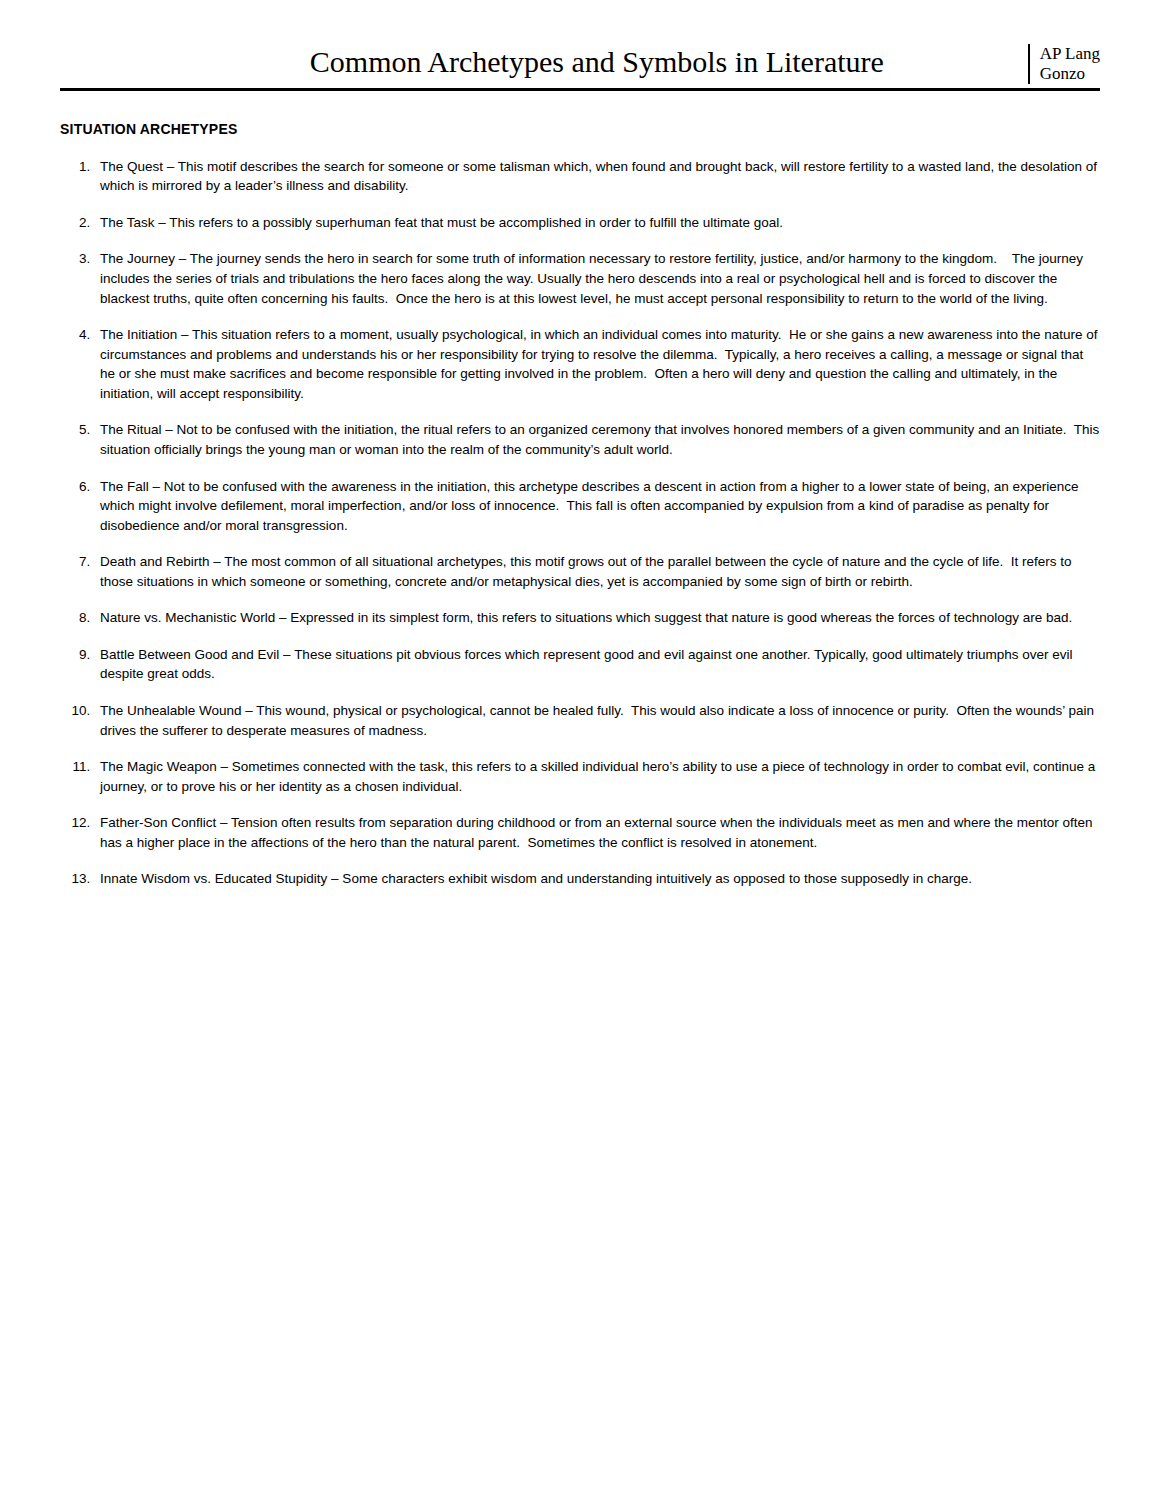Common Archetypes and Symbols in Literature
AP Lang
Gonzo
SITUATION ARCHETYPES
The Quest – This motif describes the search for someone or some talisman which, when found and brought back, will restore fertility to a wasted land, the desolation of which is mirrored by a leader’s illness and disability.
The Task – This refers to a possibly superhuman feat that must be accomplished in order to fulfill the ultimate goal.
The Journey – The journey sends the hero in search for some truth of information necessary to restore fertility, justice, and/or harmony to the kingdom. The journey includes the series of trials and tribulations the hero faces along the way. Usually the hero descends into a real or psychological hell and is forced to discover the blackest truths, quite often concerning his faults. Once the hero is at this lowest level, he must accept personal responsibility to return to the world of the living.
The Initiation – This situation refers to a moment, usually psychological, in which an individual comes into maturity. He or she gains a new awareness into the nature of circumstances and problems and understands his or her responsibility for trying to resolve the dilemma. Typically, a hero receives a calling, a message or signal that he or she must make sacrifices and become responsible for getting involved in the problem. Often a hero will deny and question the calling and ultimately, in the initiation, will accept responsibility.
The Ritual – Not to be confused with the initiation, the ritual refers to an organized ceremony that involves honored members of a given community and an Initiate. This situation officially brings the young man or woman into the realm of the community’s adult world.
The Fall – Not to be confused with the awareness in the initiation, this archetype describes a descent in action from a higher to a lower state of being, an experience which might involve defilement, moral imperfection, and/or loss of innocence. This fall is often accompanied by expulsion from a kind of paradise as penalty for disobedience and/or moral transgression.
Death and Rebirth – The most common of all situational archetypes, this motif grows out of the parallel between the cycle of nature and the cycle of life. It refers to those situations in which someone or something, concrete and/or metaphysical dies, yet is accompanied by some sign of birth or rebirth.
Nature vs. Mechanistic World – Expressed in its simplest form, this refers to situations which suggest that nature is good whereas the forces of technology are bad.
Battle Between Good and Evil – These situations pit obvious forces which represent good and evil against one another. Typically, good ultimately triumphs over evil despite great odds.
The Unhealable Wound – This wound, physical or psychological, cannot be healed fully. This would also indicate a loss of innocence or purity. Often the wounds’ pain drives the sufferer to desperate measures of madness.
The Magic Weapon – Sometimes connected with the task, this refers to a skilled individual hero’s ability to use a piece of technology in order to combat evil, continue a journey, or to prove his or her identity as a chosen individual.
Father-Son Conflict – Tension often results from separation during childhood or from an external source when the individuals meet as men and where the mentor often has a higher place in the affections of the hero than the natural parent. Sometimes the conflict is resolved in atonement.
Innate Wisdom vs. Educated Stupidity – Some characters exhibit wisdom and understanding intuitively as opposed to those supposedly in charge.